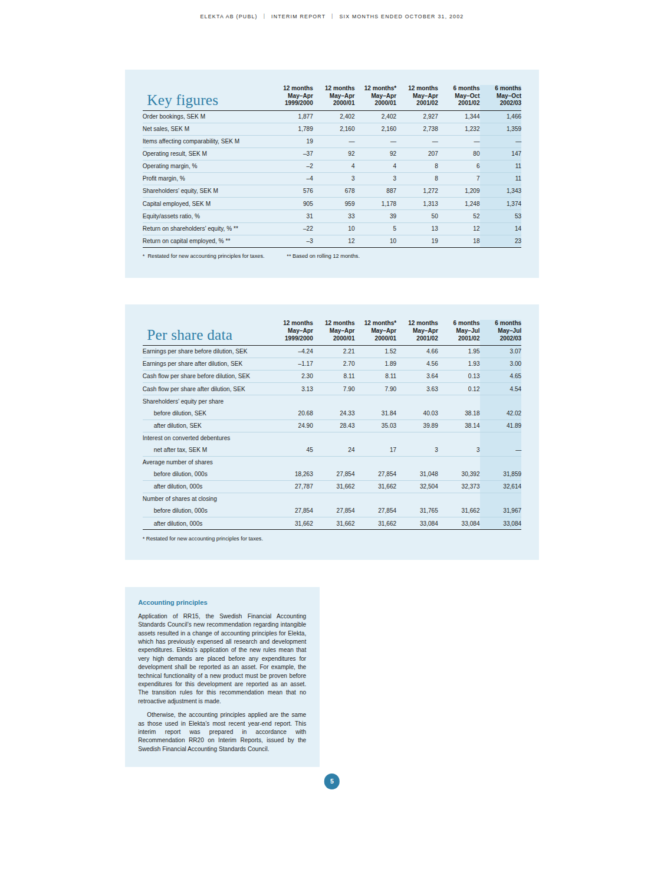ELEKTA AB (PUBL) | INTERIM REPORT | SIX MONTHS ENDED OCTOBER 31, 2002
| Key figures | 12 months May–Apr 1999/2000 | 12 months May–Apr 2000/01 | 12 months* May–Apr 2000/01 | 12 months May–Apr 2001/02 | 6 months May–Oct 2001/02 | 6 months May–Oct 2002/03 |
| --- | --- | --- | --- | --- | --- | --- |
| Order bookings, SEK M | 1,877 | 2,402 | 2,402 | 2,927 | 1,344 | 1,466 |
| Net sales, SEK M | 1,789 | 2,160 | 2,160 | 2,738 | 1,232 | 1,359 |
| Items affecting comparability, SEK M | 19 | — | — | — | — | — |
| Operating result, SEK M | –37 | 92 | 92 | 207 | 80 | 147 |
| Operating margin, % | –2 | 4 | 4 | 8 | 6 | 11 |
| Profit margin, % | –4 | 3 | 3 | 8 | 7 | 11 |
| Shareholders’ equity, SEK M | 576 | 678 | 887 | 1,272 | 1,209 | 1,343 |
| Capital employed, SEK M | 905 | 959 | 1,178 | 1,313 | 1,248 | 1,374 |
| Equity/assets ratio, % | 31 | 33 | 39 | 50 | 52 | 53 |
| Return on shareholders’ equity, % ** | –22 | 10 | 5 | 13 | 12 | 14 |
| Return on capital employed, % ** | –3 | 12 | 10 | 19 | 18 | 23 |
* Restated for new accounting principles for taxes. ** Based on rolling 12 months.
| Per share data | 12 months May–Apr 1999/2000 | 12 months May–Apr 2000/01 | 12 months* May–Apr 2000/01 | 12 months May–Apr 2001/02 | 6 months May–Jul 2001/02 | 6 months May–Jul 2002/03 |
| --- | --- | --- | --- | --- | --- | --- |
| Earnings per share before dilution, SEK | –4.24 | 2.21 | 1.52 | 4.66 | 1.95 | 3.07 |
| Earnings per share after dilution, SEK | –1.17 | 2.70 | 1.89 | 4.56 | 1.93 | 3.00 |
| Cash flow per share before dilution, SEK | 2.30 | 8.11 | 8.11 | 3.64 | 0.13 | 4.65 |
| Cash flow per share after dilution, SEK | 3.13 | 7.90 | 7.90 | 3.63 | 0.12 | 4.54 |
| Shareholders’ equity per share | | | | | | |
| before dilution, SEK | 20.68 | 24.33 | 31.84 | 40.03 | 38.18 | 42.02 |
| after dilution, SEK | 24.90 | 28.43 | 35.03 | 39.89 | 38.14 | 41.89 |
| Interest on converted debentures | | | | | | |
| net after tax, SEK M | 45 | 24 | 17 | 3 | 3 | — |
| Average number of shares | | | | | | |
| before dilution, 000s | 18,263 | 27,854 | 27,854 | 31,048 | 30,392 | 31,859 |
| after dilution, 000s | 27,787 | 31,662 | 31,662 | 32,504 | 32,373 | 32,614 |
| Number of shares at closing | | | | | | |
| before dilution, 000s | 27,854 | 27,854 | 27,854 | 31,765 | 31,662 | 31,967 |
| after dilution, 000s | 31,662 | 31,662 | 31,662 | 33,084 | 33,084 | 33,084 |
* Restated for new accounting principles for taxes.
Accounting principles
Application of RR15, the Swedish Financial Accounting Standards Council’s new recommendation regarding intangible assets resulted in a change of accounting principles for Elekta, which has previously expensed all research and development expenditures. Elekta’s application of the new rules mean that very high demands are placed before any expenditures for development shall be reported as an asset. For example, the technical functionality of a new product must be proven before expenditures for this development are reported as an asset. The transition rules for this recommendation mean that no retroactive adjustment is made.
Otherwise, the accounting principles applied are the same as those used in Elekta’s most recent year-end report. This interim report was prepared in accordance with Recommendation RR20 on Interim Reports, issued by the Swedish Financial Accounting Standards Council.
5